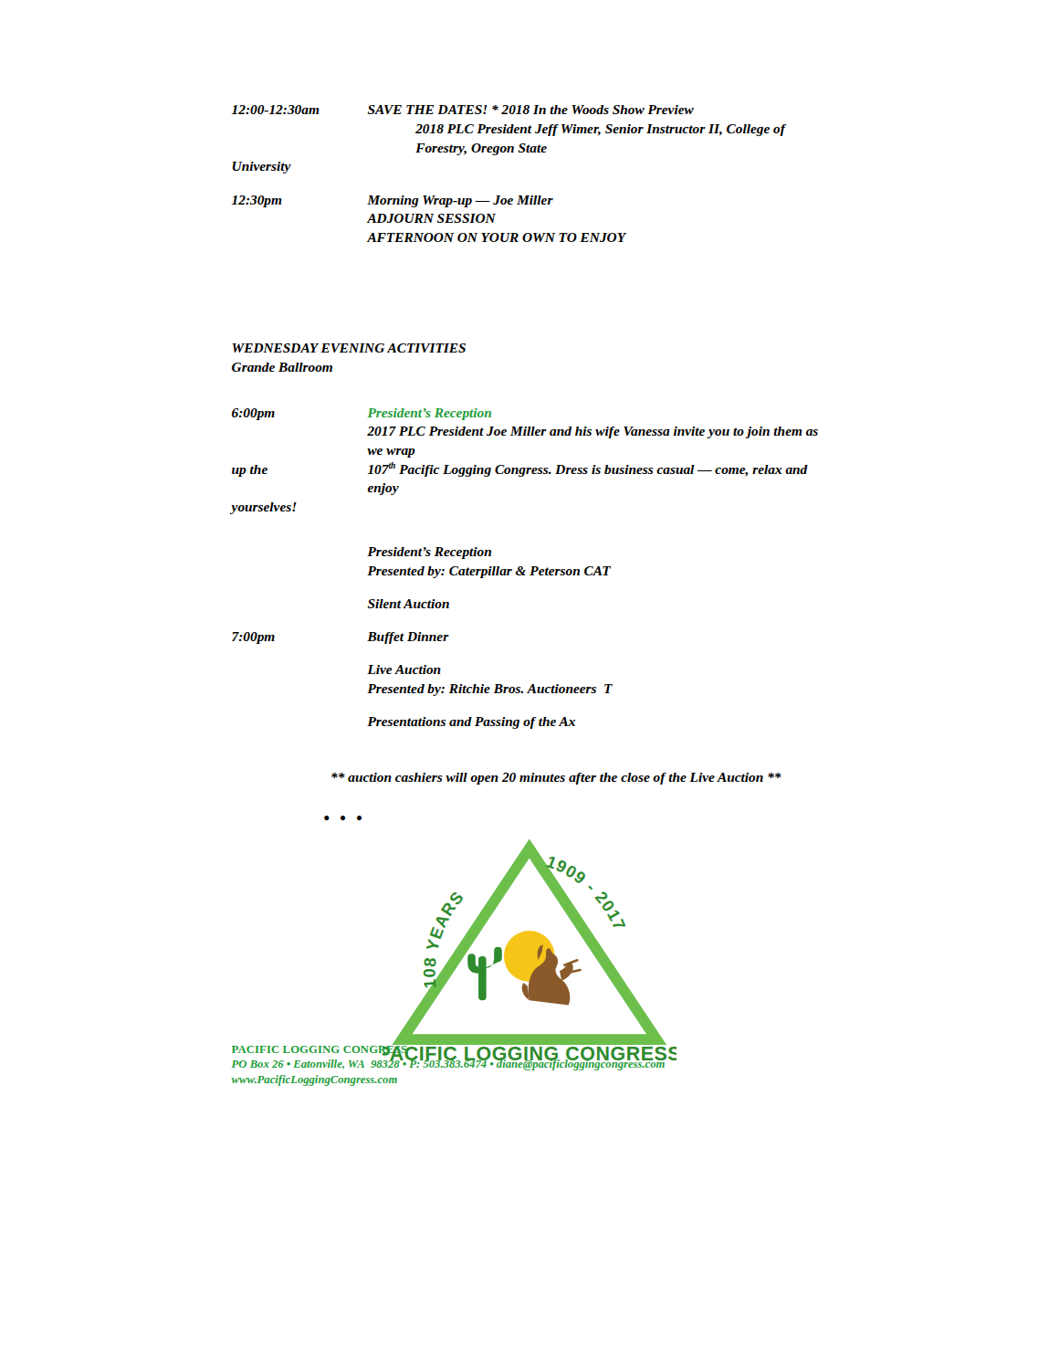12:00-12:30am
SAVE THE DATES! * 2018 In the Woods Show Preview 2018 PLC President Jeff Wimer, Senior Instructor II, College of Forestry, Oregon State
University
12:30pm
Morning Wrap-up — Joe Miller
ADJOURN SESSION
AFTERNOON ON YOUR OWN TO ENJOY
WEDNESDAY EVENING ACTIVITIES
Grande Ballroom
6:00pm
President’s Reception
2017 PLC President Joe Miller and his wife Vanessa invite you to join them as we wrap
up the
107th Pacific Logging Congress. Dress is business casual — come, relax and enjoy
yourselves!
President’s Reception
Presented by: Caterpillar & Peterson CAT
Silent Auction
7:00pm
Buffet Dinner
Live Auction
Presented by: Ritchie Bros. Auctioneers T
Presentations and Passing of the Ax
** auction cashiers will open 20 minutes after the close of the Live Auction **
• • •
108 YEARS 1909 - 2017 PACIFIC LOGGING CONGRESS
PACIFIC LOGGING CONGRESS
PO Box 26 • Eatonville, WA 98328 • P: 503.383.6474 • diane@pacificloggingcongress.com
www.PacificLoggingCongress.com